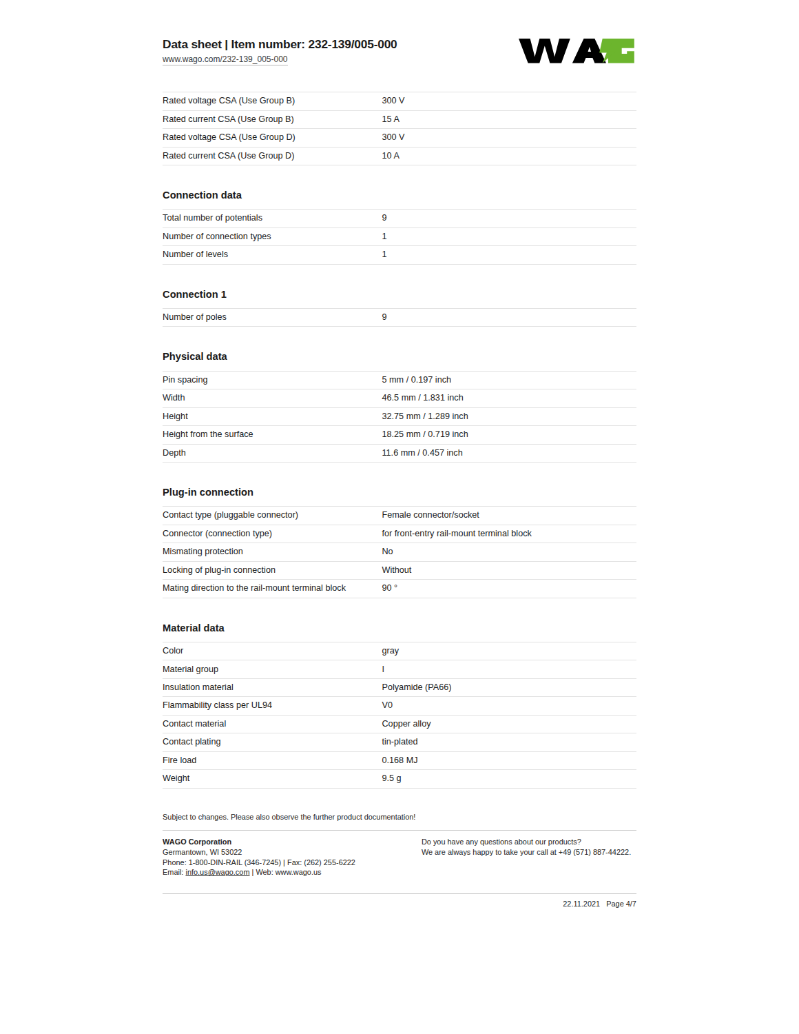Data sheet | Item number: 232-139/005-000
www.wago.com/232-139_005-000
WAGO
| Rated voltage CSA (Use Group B) | 300 V |
| Rated current CSA (Use Group B) | 15 A |
| Rated voltage CSA (Use Group D) | 300 V |
| Rated current CSA (Use Group D) | 10 A |
Connection data
| Total number of potentials | 9 |
| Number of connection types | 1 |
| Number of levels | 1 |
Connection 1
| Number of poles | 9 |
Physical data
| Pin spacing | 5 mm / 0.197 inch |
| Width | 46.5 mm / 1.831 inch |
| Height | 32.75 mm / 1.289 inch |
| Height from the surface | 18.25 mm / 0.719 inch |
| Depth | 11.6 mm / 0.457 inch |
Plug-in connection
| Contact type (pluggable connector) | Female connector/socket |
| Connector (connection type) | for front-entry rail-mount terminal block |
| Mismating protection | No |
| Locking of plug-in connection | Without |
| Mating direction to the rail-mount terminal block | 90 ° |
Material data
| Color | gray |
| Material group | I |
| Insulation material | Polyamide (PA66) |
| Flammability class per UL94 | V0 |
| Contact material | Copper alloy |
| Contact plating | tin-plated |
| Fire load | 0.168 MJ |
| Weight | 9.5 g |
Subject to changes. Please also observe the further product documentation!
WAGO Corporation
Germantown, WI 53022
Phone: 1-800-DIN-RAIL (346-7245) | Fax: (262) 255-6222
Email: info.us@wago.com | Web: www.wago.us
Do you have any questions about our products?
We are always happy to take your call at +49 (571) 887-44222.
22.11.2021 Page 4/7